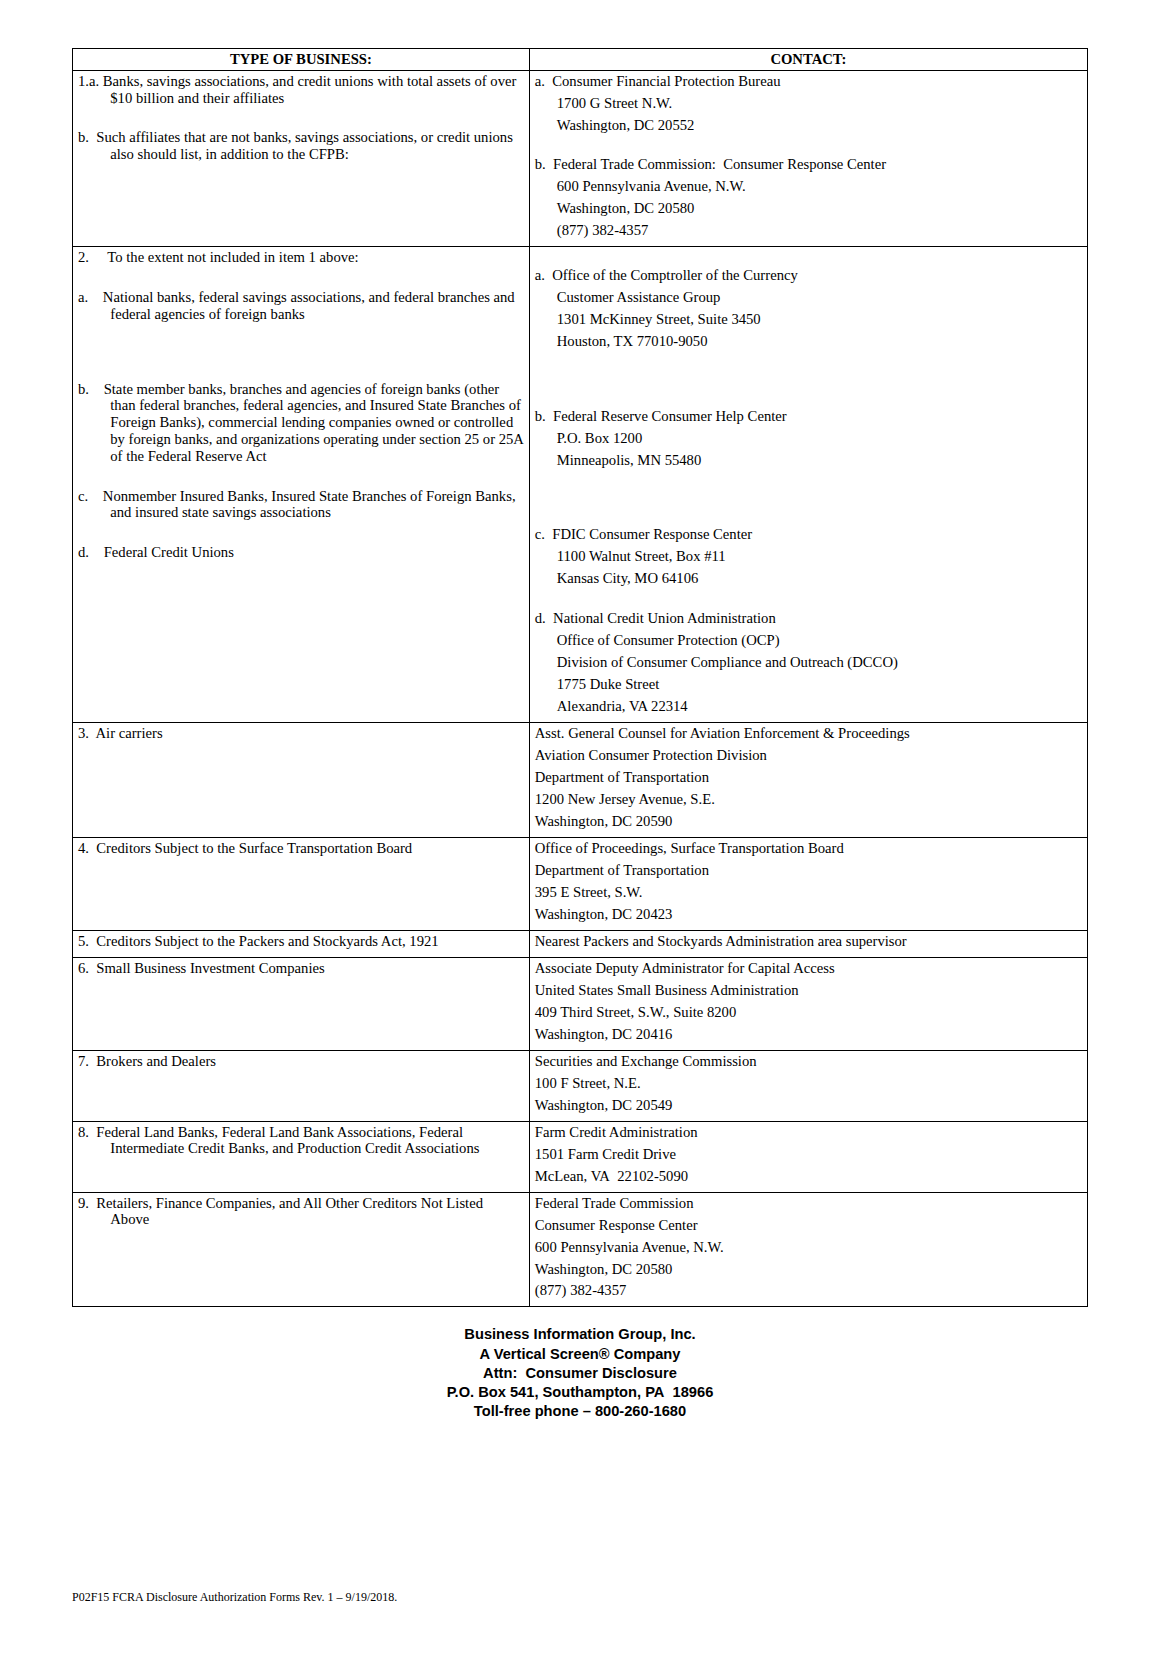| TYPE OF BUSINESS: | CONTACT: |
| --- | --- |
| 1.a. Banks, savings associations, and credit unions with total assets of over $10 billion and their affiliates b. Such affiliates that are not banks, savings associations, or credit unions also should list, in addition to the CFPB: | a. Consumer Financial Protection Bureau 1700 G Street N.W. Washington, DC 20552 b. Federal Trade Commission: Consumer Response Center 600 Pennsylvania Avenue, N.W. Washington, DC 20580 (877) 382-4357 |
| 2. To the extent not included in item 1 above: a. National banks, federal savings associations, and federal branches and federal agencies of foreign banks b. State member banks, branches and agencies of foreign banks (other than federal branches, federal agencies, and Insured State Branches of Foreign Banks), commercial lending companies owned or controlled by foreign banks, and organizations operating under section 25 or 25A of the Federal Reserve Act c. Nonmember Insured Banks, Insured State Branches of Foreign Banks, and insured state savings associations d. Federal Credit Unions | a. Office of the Comptroller of the Currency Customer Assistance Group 1301 McKinney Street, Suite 3450 Houston, TX 77010-9050 b. Federal Reserve Consumer Help Center P.O. Box 1200 Minneapolis, MN 55480 c. FDIC Consumer Response Center 1100 Walnut Street, Box #11 Kansas City, MO 64106 d. National Credit Union Administration Office of Consumer Protection (OCP) Division of Consumer Compliance and Outreach (DCCO) 1775 Duke Street Alexandria, VA 22314 |
| 3. Air carriers | Asst. General Counsel for Aviation Enforcement & Proceedings Aviation Consumer Protection Division Department of Transportation 1200 New Jersey Avenue, S.E. Washington, DC 20590 |
| 4. Creditors Subject to the Surface Transportation Board | Office of Proceedings, Surface Transportation Board Department of Transportation 395 E Street, S.W. Washington, DC 20423 |
| 5. Creditors Subject to the Packers and Stockyards Act, 1921 | Nearest Packers and Stockyards Administration area supervisor |
| 6. Small Business Investment Companies | Associate Deputy Administrator for Capital Access United States Small Business Administration 409 Third Street, S.W., Suite 8200 Washington, DC 20416 |
| 7. Brokers and Dealers | Securities and Exchange Commission 100 F Street, N.E. Washington, DC 20549 |
| 8. Federal Land Banks, Federal Land Bank Associations, Federal Intermediate Credit Banks, and Production Credit Associations | Farm Credit Administration 1501 Farm Credit Drive McLean, VA 22102-5090 |
| 9. Retailers, Finance Companies, and All Other Creditors Not Listed Above | Federal Trade Commission Consumer Response Center 600 Pennsylvania Avenue, N.W. Washington, DC 20580 (877) 382-4357 |
Business Information Group, Inc.
A Vertical Screen® Company
Attn: Consumer Disclosure
P.O. Box 541, Southampton, PA 18966
Toll-free phone – 800-260-1680
P02F15 FCRA Disclosure Authorization Forms Rev. 1 – 9/19/2018.